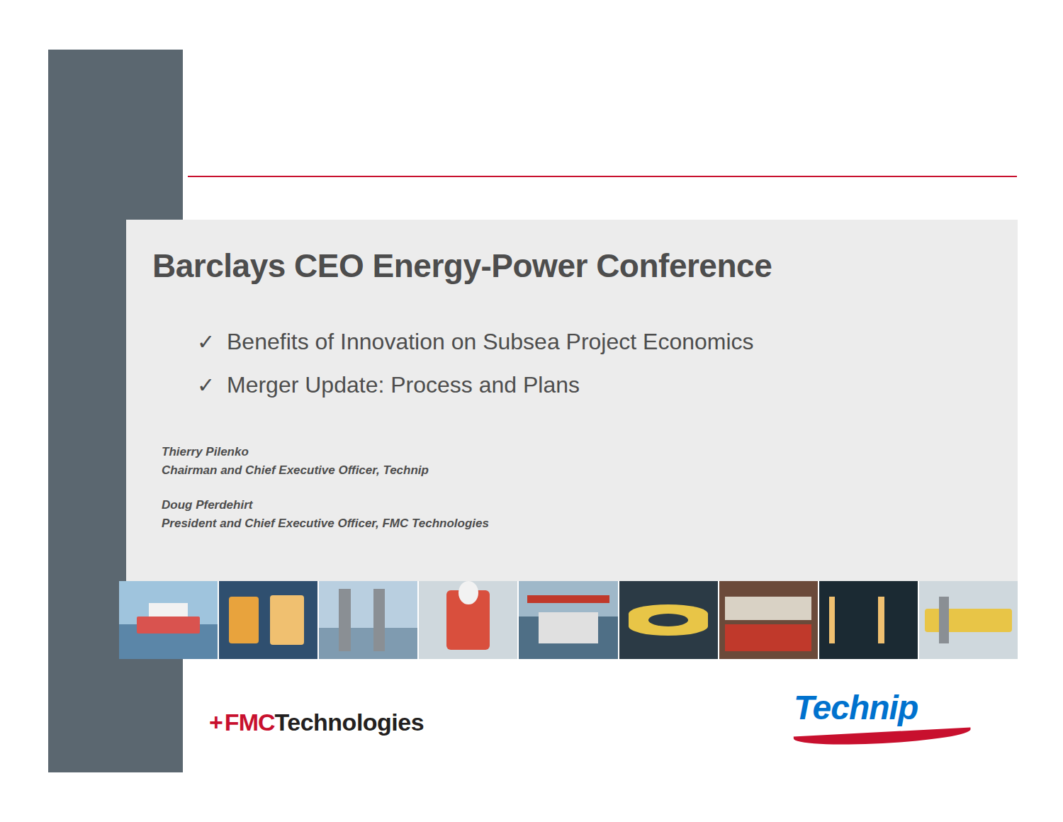Barclays CEO Energy-Power Conference
✓Benefits of Innovation on Subsea Project Economics
✓Merger Update: Process and Plans
Thierry Pilenko
Chairman and Chief Executive Officer, Technip Doug Pferdehirt
President and Chief Executive Officer, FMC Technologies
+FMC Technologies
Technip